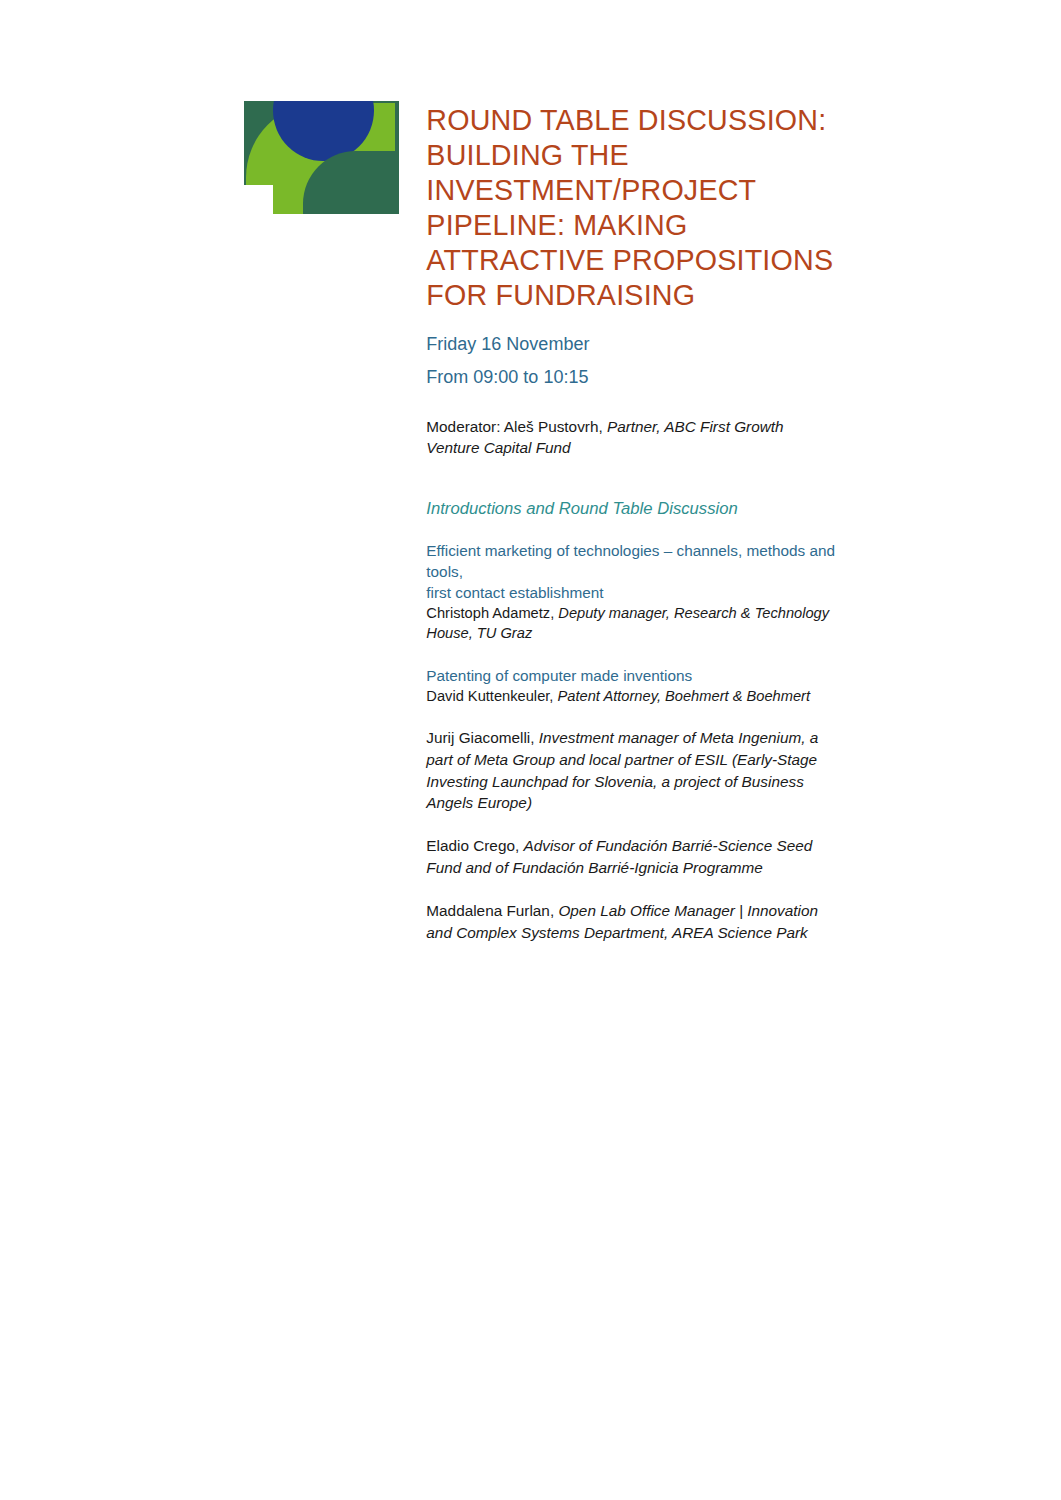ROUND TABLE DISCUSSION: BUILDING THE INVESTMENT/PROJECT PIPELINE: MAKING ATTRACTIVE PROPOSITIONS FOR FUNDRAISING
Friday 16 November
From 09:00 to 10:15
Moderator: Aleš Pustovrh, Partner, ABC First Growth Venture Capital Fund
Introductions and Round Table Discussion
Efficient marketing of technologies – channels, methods and tools,
first contact establishment Christoph Adametz, Deputy manager, Research & Technology House, TU Graz
Patenting of computer made inventions David Kuttenkeuler, Patent Attorney, Boehmert & Boehmert
Jurij Giacomelli, Investment manager of Meta Ingenium, a part of Meta Group and local partner of ESIL (Early-Stage Investing Launchpad for Slovenia, a project of Business Angels Europe)
Eladio Crego, Advisor of Fundación Barrié-Science Seed Fund and of Fundación Barrié-Ignicia Programme
Maddalena Furlan, Open Lab Office Manager | Innovation and Complex Systems Department, AREA Science Park